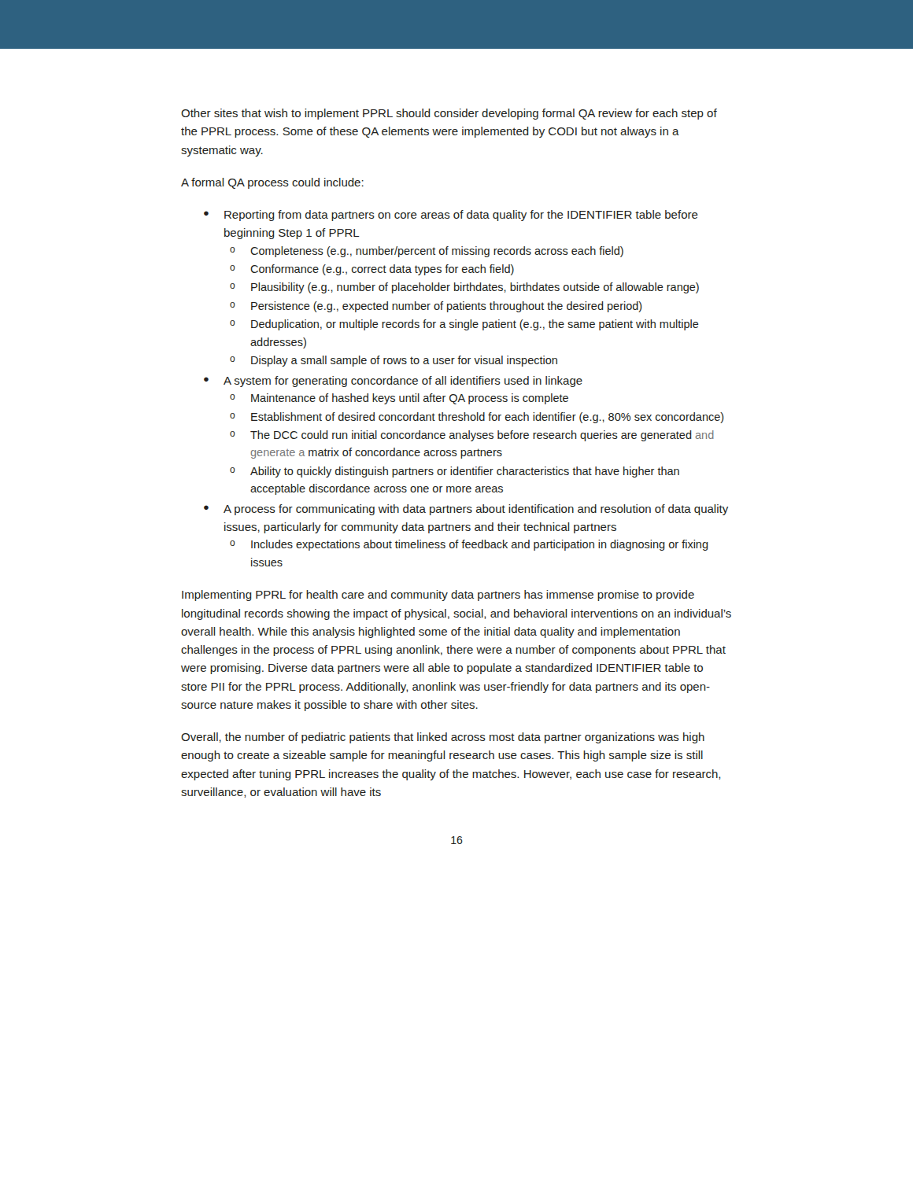Other sites that wish to implement PPRL should consider developing formal QA review for each step of the PPRL process. Some of these QA elements were implemented by CODI but not always in a systematic way.
A formal QA process could include:
Reporting from data partners on core areas of data quality for the IDENTIFIER table before beginning Step 1 of PPRL
Completeness (e.g., number/percent of missing records across each field)
Conformance (e.g., correct data types for each field)
Plausibility (e.g., number of placeholder birthdates, birthdates outside of allowable range)
Persistence (e.g., expected number of patients throughout the desired period)
Deduplication, or multiple records for a single patient (e.g., the same patient with multiple addresses)
Display a small sample of rows to a user for visual inspection
A system for generating concordance of all identifiers used in linkage
Maintenance of hashed keys until after QA process is complete
Establishment of desired concordant threshold for each identifier (e.g., 80% sex concordance)
The DCC could run initial concordance analyses before research queries are generated and generate a matrix of concordance across partners
Ability to quickly distinguish partners or identifier characteristics that have higher than acceptable discordance across one or more areas
A process for communicating with data partners about identification and resolution of data quality issues, particularly for community data partners and their technical partners
Includes expectations about timeliness of feedback and participation in diagnosing or fixing issues
Implementing PPRL for health care and community data partners has immense promise to provide longitudinal records showing the impact of physical, social, and behavioral interventions on an individual’s overall health. While this analysis highlighted some of the initial data quality and implementation challenges in the process of PPRL using anonlink, there were a number of components about PPRL that were promising. Diverse data partners were all able to populate a standardized IDENTIFIER table to store PII for the PPRL process. Additionally, anonlink was user-friendly for data partners and its open-source nature makes it possible to share with other sites.
Overall, the number of pediatric patients that linked across most data partner organizations was high enough to create a sizeable sample for meaningful research use cases. This high sample size is still expected after tuning PPRL increases the quality of the matches. However, each use case for research, surveillance, or evaluation will have its
16